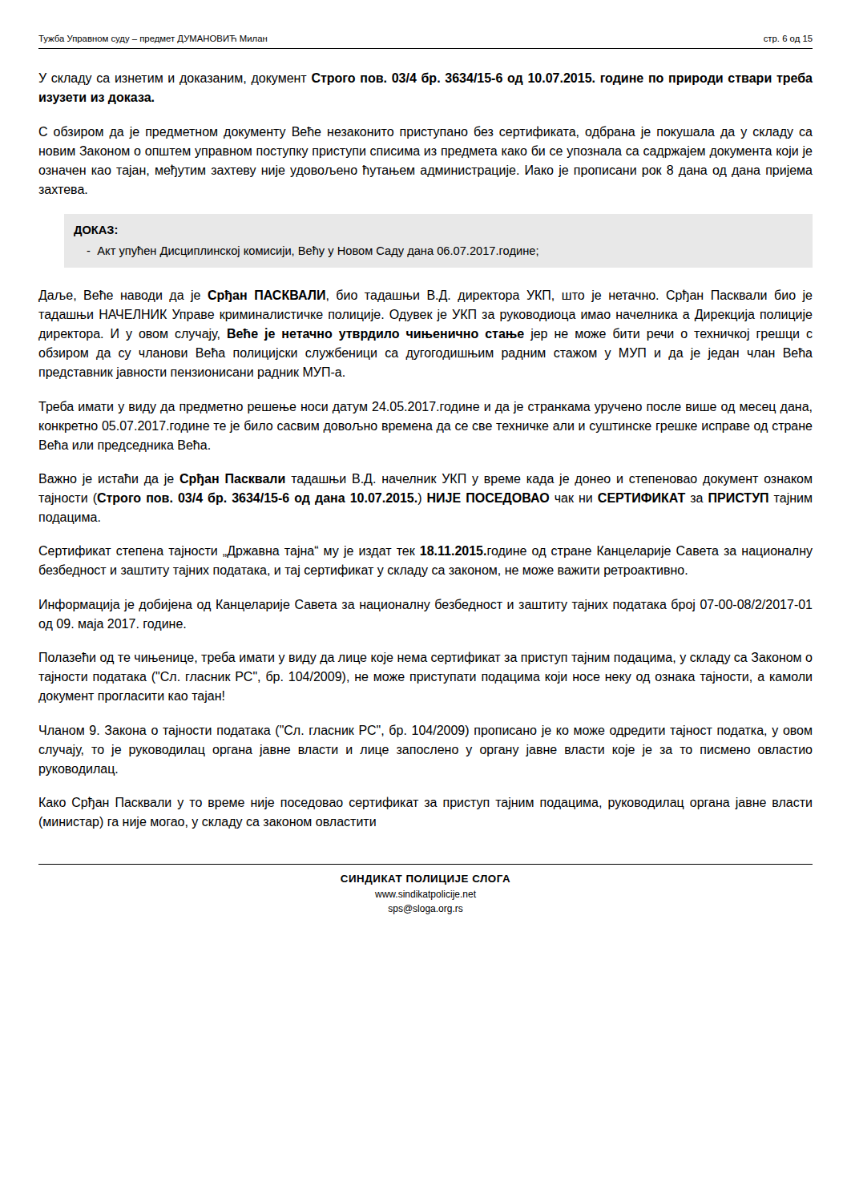Тужба Управном суду – предмет ДУМАНОВИЋ Милан стр. 6 од 15
У складу са изнетим и доказаним, документ Строго пов. 03/4 бр. 3634/15-6 од 10.07.2015. године по природи ствари треба изузети из доказа.
С обзиром да је предметном документу Веће незаконито приступано без сертификата, одбрана је покушала да у складу са новим Законом о општем управном поступку приступи списима из предмета како би се упознала са садржајем документа који је означен као тајан, међутим захтеву није удовољено ћутањем администрације. Иако је прописани рок 8 дана од дана пријема захтева.
ДОКАЗ:
Акт упућен Дисциплинској комисији, Већу у Новом Саду дана 06.07.2017.године;
Даље, Веће наводи да је Срђан ПАСКВАЛИ, био тадашњи В.Д. директора УКП, што је нетачно. Срђан Пасквали био је тадашњи НАЧЕЛНИК Управе криминалистичке полиције. Одувек је УКП за руководиоца имао начелника а Дирекција полиције директора. И у овом случају, Веће је нетачно утврдило чињенично стање јер не може бити речи о техничкој грешци с обзиром да су чланови Већа полицијски службеници са дугогодишњим радним стажом у МУП и да је један члан Већа представник јавности пензионисани радник МУП-а.
Треба имати у виду да предметно решење носи датум 24.05.2017.године и да је странкама уручено после више од месец дана, конкретно 05.07.2017.године те је било сасвим довољно времена да се све техничке али и суштинске грешке исправе од стране Већа или председника Већа.
Важно је истаћи да је Срђан Пасквали тадашњи В.Д. начелник УКП у време када је донео и степеновао документ ознаком тајности (Строго пов. 03/4 бр. 3634/15-6 од дана 10.07.2015.) НИЈЕ ПОСЕДОВАО чак ни СЕРТИФИКАТ за ПРИСТУП тајним подацима.
Сертификат степена тајности „Државна тајна“ му је издат тек 18.11.2015. године од стране Канцеларије Савета за националну безбедност и заштиту тајних података, и тај сертификат у складу са законом, не може важити ретроактивно.
Информација је добијена од Канцеларије Савета за националну безбедност и заштиту тајних података број 07-00-08/2/2017-01 од 09. маја 2017. године.
Полазећи од те чињенице, треба имати у виду да лице које нема сертификат за приступ тајним подацима, у складу са Законом о тајности података ("Сл. гласник РС", бр. 104/2009), не може приступати подацима који носе неку од ознака тајности, а камоли документ прогласити као тајан!
Чланом 9. Закона о тајности података ("Сл. гласник РС", бр. 104/2009) прописано је ко може одредити тајност податка, у овом случају, то је руководилац органа јавне власти и лице запослено у органу јавне власти које је за то писмено овластио руководилац.
Како Срђан Пасквали у то време није поседовао сертификат за приступ тајним подацима, руководилац органа јавне власти (министар) га није могао, у складу са законом овластити
СИНДИКАТ ПОЛИЦИЈЕ СЛОГА
www.sindikatpolicije.net
sps@sloga.org.rs